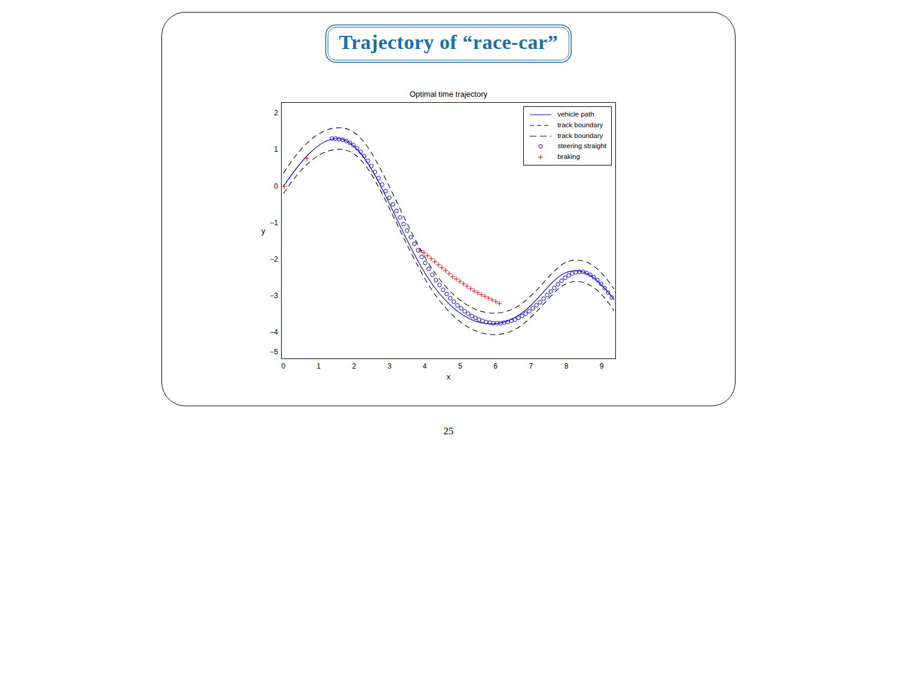Trajectory of “race-car”
Optimal time trajectory
2 1 0 −1 −2 −3 −4 −5 0 1 2 3 4 5 6 7 8 9
y
| | vehicle path |
| | track boundary |
| | track boundary |
| | steering straight |
| | braking |
x
25